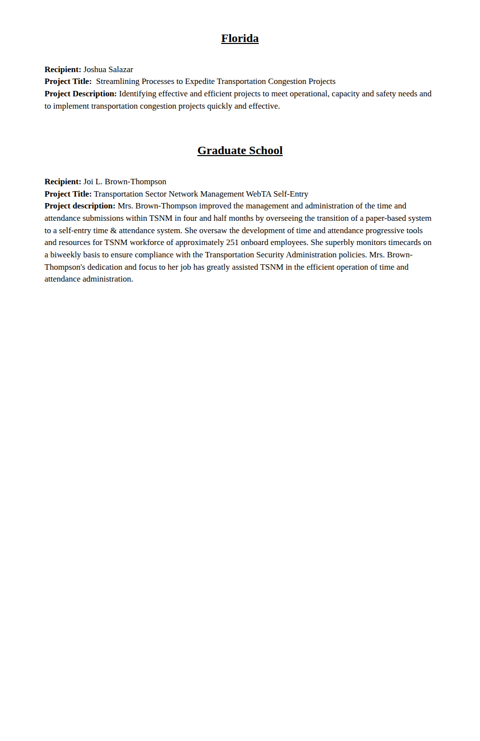Florida
Recipient: Joshua Salazar
Project Title: Streamlining Processes to Expedite Transportation Congestion Projects
Project Description: Identifying effective and efficient projects to meet operational, capacity and safety needs and to implement transportation congestion projects quickly and effective.
Graduate School
Recipient: Joi L. Brown-Thompson
Project Title: Transportation Sector Network Management WebTA Self-Entry
Project description: Mrs. Brown-Thompson improved the management and administration of the time and attendance submissions within TSNM in four and half months by overseeing the transition of a paper-based system to a self-entry time & attendance system. She oversaw the development of time and attendance progressive tools and resources for TSNM workforce of approximately 251 onboard employees. She superbly monitors timecards on a biweekly basis to ensure compliance with the Transportation Security Administration policies. Mrs. Brown-Thompson's dedication and focus to her job has greatly assisted TSNM in the efficient operation of time and attendance administration.